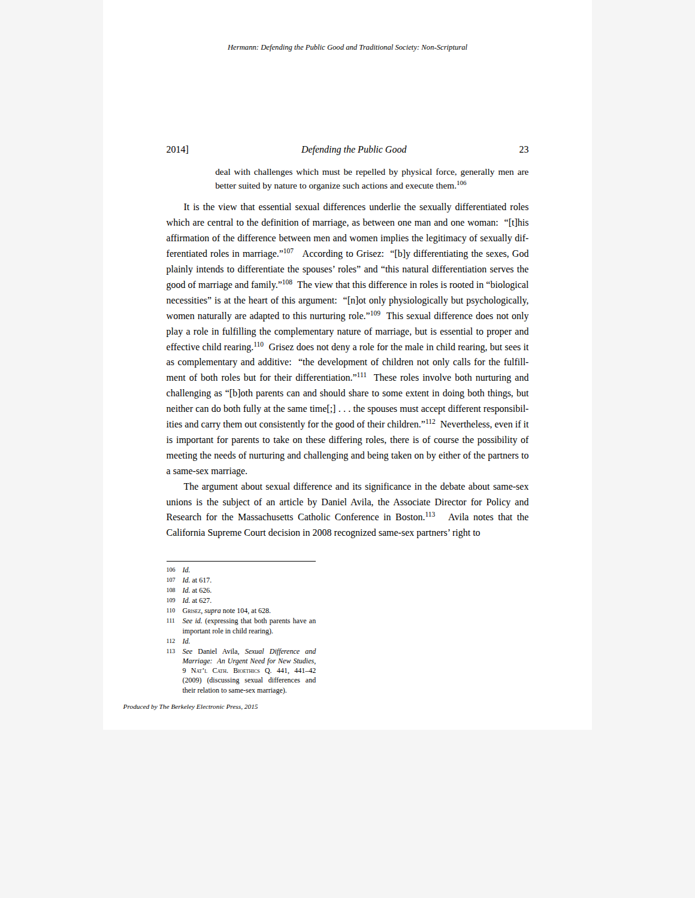Hermann: Defending the Public Good and Traditional Society: Non-Scriptural
2014] Defending the Public Good 23
deal with challenges which must be repelled by physical force, generally men are better suited by nature to organize such actions and execute them.106
It is the view that essential sexual differences underlie the sexually differentiated roles which are central to the definition of marriage, as between one man and one woman: “[t]his affirmation of the difference between men and women implies the legitimacy of sexually differentiated roles in marriage.”107 According to Grisez: “[b]y differentiating the sexes, God plainly intends to differentiate the spouses’ roles” and “this natural differentiation serves the good of marriage and family.”108 The view that this difference in roles is rooted in “biological necessities” is at the heart of this argument: “[n]ot only physiologically but psychologically, women naturally are adapted to this nurturing role.”109 This sexual difference does not only play a role in fulfilling the complementary nature of marriage, but is essential to proper and effective child rearing.110 Grisez does not deny a role for the male in child rearing, but sees it as complementary and additive: “the development of children not only calls for the fulfillment of both roles but for their differentiation.”111 These roles involve both nurturing and challenging as “[b]oth parents can and should share to some extent in doing both things, but neither can do both fully at the same time[;] . . . the spouses must accept different responsibilities and carry them out consistently for the good of their children.”112 Nevertheless, even if it is important for parents to take on these differing roles, there is of course the possibility of meeting the needs of nurturing and challenging and being taken on by either of the partners to a same-sex marriage.
The argument about sexual difference and its significance in the debate about same-sex unions is the subject of an article by Daniel Avila, the Associate Director for Policy and Research for the Massachusetts Catholic Conference in Boston.113 Avila notes that the California Supreme Court decision in 2008 recognized same-sex partners’ right to
106 Id.
107 Id. at 617.
108 Id. at 626.
109 Id. at 627.
110 Grisez, supra note 104, at 628.
111 See id. (expressing that both parents have an important role in child rearing).
112 Id.
113 See Daniel Avila, Sexual Difference and Marriage: An Urgent Need for New Studies, 9 Nat’l Cath. Bioethics Q. 441, 441–42 (2009) (discussing sexual differences and their relation to same-sex marriage).
Produced by The Berkeley Electronic Press, 2015